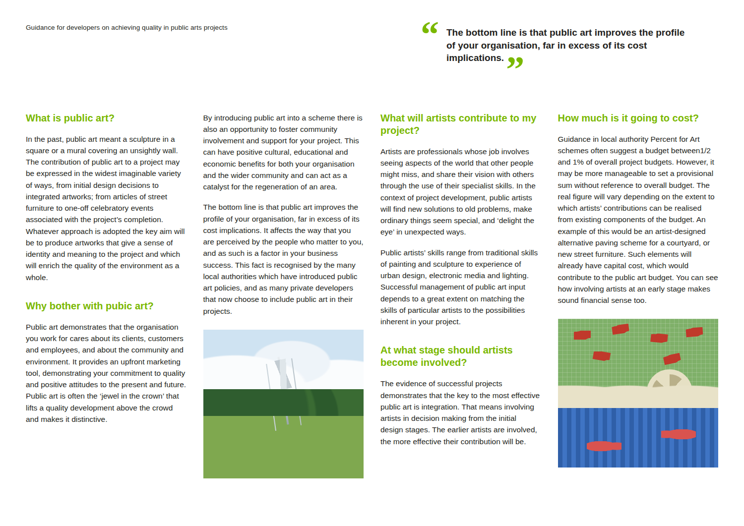Guidance for developers on achieving quality in public arts projects
“The bottom line is that public art improves the profile of your organisation, far in excess of its cost implications.”
What is public art?
In the past, public art meant a sculpture in a square or a mural covering an unsightly wall. The contribution of public art to a project may be expressed in the widest imaginable variety of ways, from initial design decisions to integrated artworks; from articles of street furniture to one-off celebratory events associated with the project’s completion. Whatever approach is adopted the key aim will be to produce artworks that give a sense of identity and meaning to the project and which will enrich the quality of the environment as a whole.
Why bother with pubic art?
Public art demonstrates that the organisation you work for cares about its clients, customers and employees, and about the community and environment. It provides an upfront marketing tool, demonstrating your commitment to quality and positive attitudes to the present and future. Public art is often the ‘jewel in the crown’ that lifts a quality development above the crowd and makes it distinctive.
By introducing public art into a scheme there is also an opportunity to foster community involvement and support for your project. This can have positive cultural, educational and economic benefits for both your organisation and the wider community and can act as a catalyst for the regeneration of an area.
The bottom line is that public art improves the profile of your organisation, far in excess of its cost implications. It affects the way that you are perceived by the people who matter to you, and as such is a factor in your business success. This fact is recognised by the many local authorities which have introduced public art policies, and as many private developers that now choose to include public art in their projects.
What will artists contribute to my project?
Artists are professionals whose job involves seeing aspects of the world that other people might miss, and share their vision with others through the use of their specialist skills. In the context of project development, public artists will find new solutions to old problems, make ordinary things seem special, and ‘delight the eye’ in unexpected ways.
Public artists’ skills range from traditional skills of painting and sculpture to experience of urban design, electronic media and lighting. Successful management of public art input depends to a great extent on matching the skills of particular artists to the possibilities inherent in your project.
At what stage should artists become involved?
The evidence of successful projects demonstrates that the key to the most effective public art is integration. That means involving artists in decision making from the initial design stages. The earlier artists are involved, the more effective their contribution will be.
How much is it going to cost?
Guidance in local authority Percent for Art schemes often suggest a budget between1/2 and 1% of overall project budgets. However, it may be more manageable to set a provisional sum without reference to overall budget. The real figure will vary depending on the extent to which artists’ contributions can be realised from existing components of the budget. An example of this would be an artist-designed alternative paving scheme for a courtyard, or new street furniture. Such elements will already have capital cost, which would contribute to the public art budget. You can see how involving artists at an early stage makes sound financial sense too.